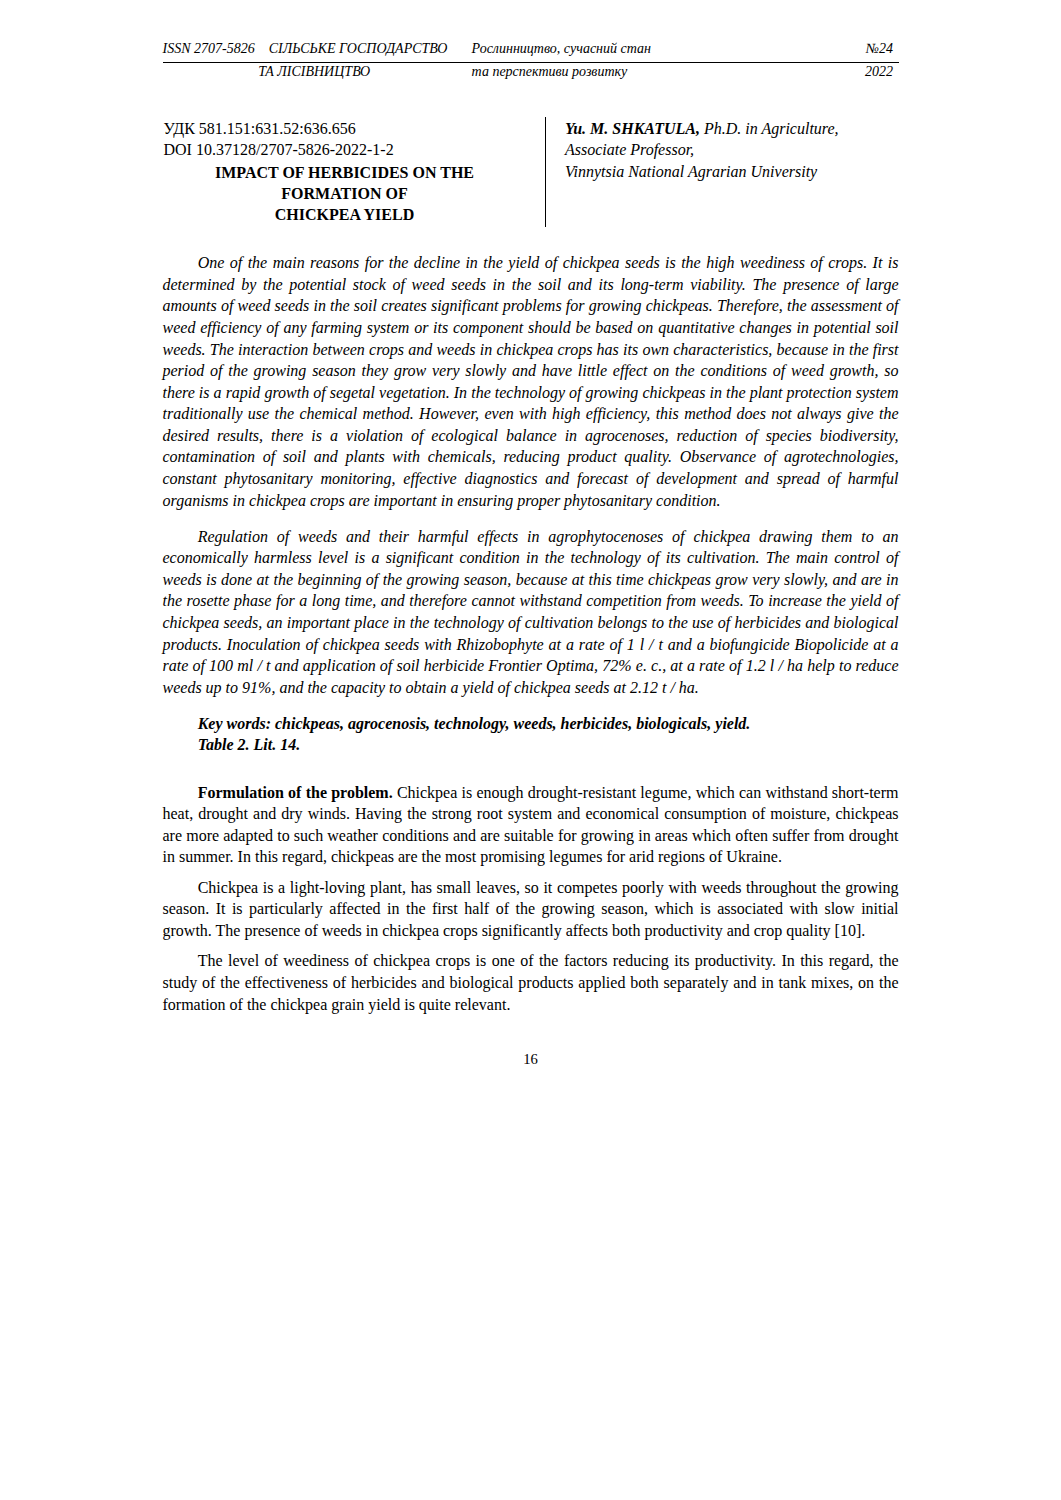| ISSN 2707-5826 СІЛЬСЬКЕ ГОСПОДАРСТВО | Рослинництво, сучасний стан | №24 |
| ТА ЛІСІВНИЦТВО | та перспективи розвитку | 2022 |
| УДК 581.151:631.52:636.656 DOI 10.37128/2707-5826-2022-1-2 Impact of herbicides on the formation of chickpea yield | Yu. M. SHKATULA, Ph.D. in Agriculture, Associate Professor, Vinnytsia National Agrarian University |
One of the main reasons for the decline in the yield of chickpea seeds is the high weediness of crops. It is determined by the potential stock of weed seeds in the soil and its long-term viability. The presence of large amounts of weed seeds in the soil creates significant problems for growing chickpeas. Therefore, the assessment of weed efficiency of any farming system or its component should be based on quantitative changes in potential soil weeds. The interaction between crops and weeds in chickpea crops has its own characteristics, because in the first period of the growing season they grow very slowly and have little effect on the conditions of weed growth, so there is a rapid growth of segetal vegetation. In the technology of growing chickpeas in the plant protection system traditionally use the chemical method. However, even with high efficiency, this method does not always give the desired results, there is a violation of ecological balance in agrocenoses, reduction of species biodiversity, contamination of soil and plants with chemicals, reducing product quality. Observance of agrotechnologies, constant phytosanitary monitoring, effective diagnostics and forecast of development and spread of harmful organisms in chickpea crops are important in ensuring proper phytosanitary condition.
Regulation of weeds and their harmful effects in agrophytocenoses of chickpea drawing them to an economically harmless level is a significant condition in the technology of its cultivation. The main control of weeds is done at the beginning of the growing season, because at this time chickpeas grow very slowly, and are in the rosette phase for a long time, and therefore cannot withstand competition from weeds. To increase the yield of chickpea seeds, an important place in the technology of cultivation belongs to the use of herbicides and biological products. Inoculation of chickpea seeds with Rhizobophyte at a rate of 1 l / t and a biofungicide Biopolicide at a rate of 100 ml / t and application of soil herbicide Frontier Optima, 72% e. c., at a rate of 1.2 l / ha help to reduce weeds up to 91%, and the capacity to obtain a yield of chickpea seeds at 2.12 t / ha.
Key words: chickpeas, agrocenosis, technology, weeds, herbicides, biologicals, yield.
Table 2. Lit. 14.
Formulation of the problem. Chickpea is enough drought-resistant legume, which can withstand short-term heat, drought and dry winds. Having the strong root system and economical consumption of moisture, chickpeas are more adapted to such weather conditions and are suitable for growing in areas which often suffer from drought in summer. In this regard, chickpeas are the most promising legumes for arid regions of Ukraine.
Chickpea is a light-loving plant, has small leaves, so it competes poorly with weeds throughout the growing season. It is particularly affected in the first half of the growing season, which is associated with slow initial growth. The presence of weeds in chickpea crops significantly affects both productivity and crop quality [10].
The level of weediness of chickpea crops is one of the factors reducing its productivity. In this regard, the study of the effectiveness of herbicides and biological products applied both separately and in tank mixes, on the formation of the chickpea grain yield is quite relevant.
16